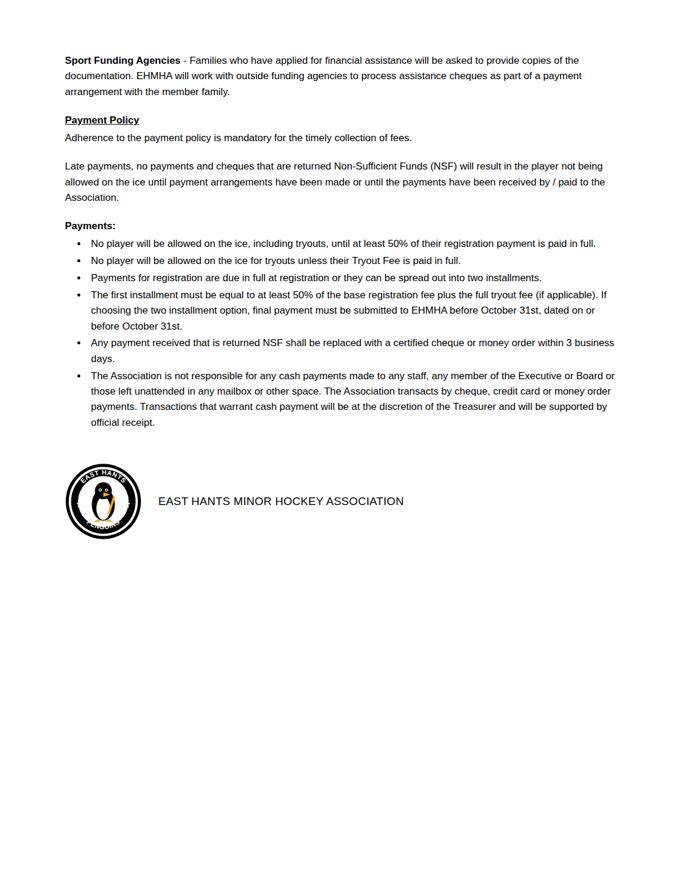Sport Funding Agencies - Families who have applied for financial assistance will be asked to provide copies of the documentation. EHMHA will work with outside funding agencies to process assistance cheques as part of a payment arrangement with the member family.
Payment Policy
Adherence to the payment policy is mandatory for the timely collection of fees.
Late payments, no payments and cheques that are returned Non-Sufficient Funds (NSF) will result in the player not being allowed on the ice until payment arrangements have been made or until the payments have been received by / paid to the Association.
Payments:
No player will be allowed on the ice, including tryouts, until at least 50% of their registration payment is paid in full.
No player will be allowed on the ice for tryouts unless their Tryout Fee is paid in full.
Payments for registration are due in full at registration or they can be spread out into two installments.
The first installment must be equal to at least 50% of the base registration fee plus the full tryout fee (if applicable). If choosing the two installment option, final payment must be submitted to EHMHA before October 31st, dated on or before October 31st.
Any payment received that is returned NSF shall be replaced with a certified cheque or money order within 3 business days.
The Association is not responsible for any cash payments made to any staff, any member of the Executive or Board or those left unattended in any mailbox or other space. The Association transacts by cheque, credit card or money order payments. Transactions that warrant cash payment will be at the discretion of the Treasurer and will be supported by official receipt.
EAST HANTS PENGUINS
EAST HANTS MINOR HOCKEY ASSOCIATION